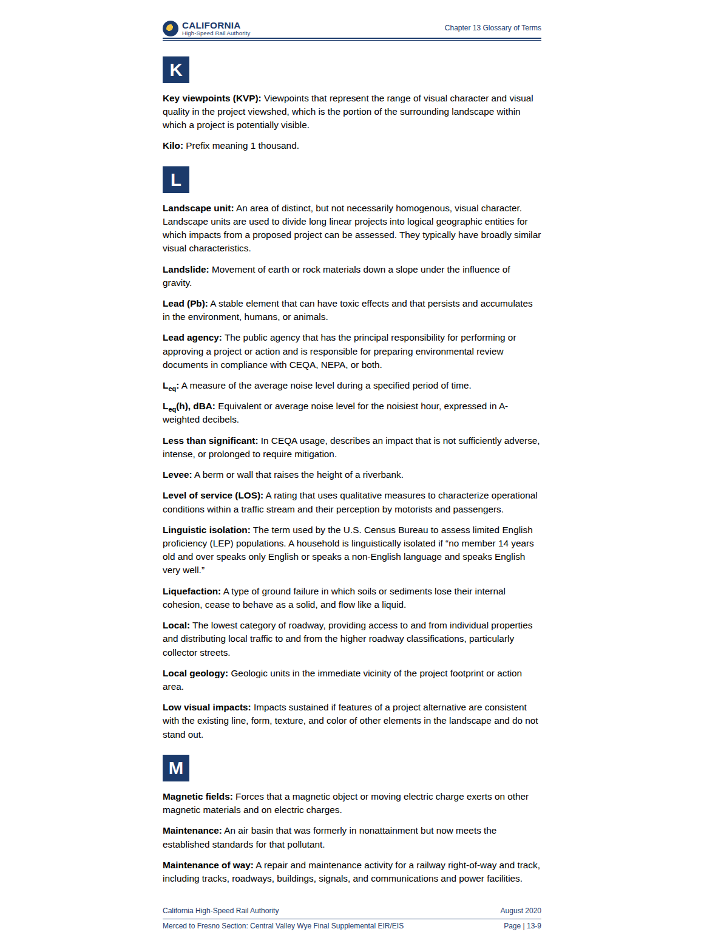CALIFORNIA
High-Speed Rail Authority
Chapter 13 Glossary of Terms
K
Key viewpoints (KVP): Viewpoints that represent the range of visual character and visual quality in the project viewshed, which is the portion of the surrounding landscape within which a project is potentially visible.
Kilo: Prefix meaning 1 thousand.
L
Landscape unit: An area of distinct, but not necessarily homogenous, visual character. Landscape units are used to divide long linear projects into logical geographic entities for which impacts from a proposed project can be assessed. They typically have broadly similar visual characteristics.
Landslide: Movement of earth or rock materials down a slope under the influence of gravity.
Lead (Pb): A stable element that can have toxic effects and that persists and accumulates in the environment, humans, or animals.
Lead agency: The public agency that has the principal responsibility for performing or approving a project or action and is responsible for preparing environmental review documents in compliance with CEQA, NEPA, or both.
Leq: A measure of the average noise level during a specified period of time.
Leq(h), dBA: Equivalent or average noise level for the noisiest hour, expressed in A-weighted decibels.
Less than significant: In CEQA usage, describes an impact that is not sufficiently adverse, intense, or prolonged to require mitigation.
Levee: A berm or wall that raises the height of a riverbank.
Level of service (LOS): A rating that uses qualitative measures to characterize operational conditions within a traffic stream and their perception by motorists and passengers.
Linguistic isolation: The term used by the U.S. Census Bureau to assess limited English proficiency (LEP) populations. A household is linguistically isolated if “no member 14 years old and over speaks only English or speaks a non-English language and speaks English very well.”
Liquefaction: A type of ground failure in which soils or sediments lose their internal cohesion, cease to behave as a solid, and flow like a liquid.
Local: The lowest category of roadway, providing access to and from individual properties and distributing local traffic to and from the higher roadway classifications, particularly collector streets.
Local geology: Geologic units in the immediate vicinity of the project footprint or action area.
Low visual impacts: Impacts sustained if features of a project alternative are consistent with the existing line, form, texture, and color of other elements in the landscape and do not stand out.
M
Magnetic fields: Forces that a magnetic object or moving electric charge exerts on other magnetic materials and on electric charges.
Maintenance: An air basin that was formerly in nonattainment but now meets the established standards for that pollutant.
Maintenance of way: A repair and maintenance activity for a railway right-of-way and track, including tracks, roadways, buildings, signals, and communications and power facilities.
California High-Speed Rail Authority
August 2020
Merced to Fresno Section: Central Valley Wye Final Supplemental EIR/EIS
Page | 13-9